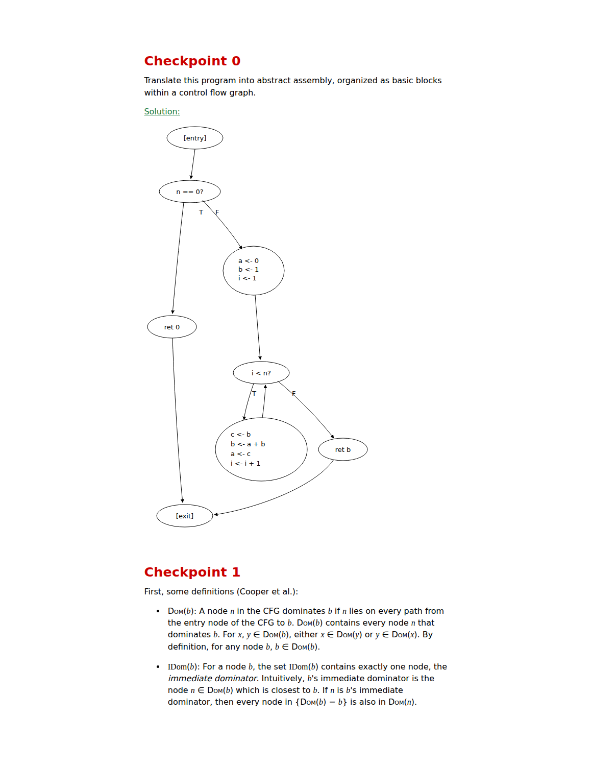Checkpoint 0
Translate this program into abstract assembly, organized as basic blocks within a control flow graph.
Solution:
[entry] n == 0? a <- 0 b <- 1 i <- 1 T F ret 0 i < n? c <- b b <- a + b a <- c i <- i + 1 ret b T F [exit]
Checkpoint 1
First, some definitions (Cooper et al.):
Dom(b): A node n in the CFG dominates b if n lies on every path from the entry node of the CFG to b. Dom(b) contains every node n that dominates b. For x, y ∈ Dom(b), either x ∈ Dom(y) or y ∈ Dom(x). By definition, for any node b, b ∈ Dom(b).
IDom(b): For a node b, the set IDom(b) contains exactly one node, the immediate dominator. Intuitively, b's immediate dominator is the node n ∈ Dom(b) which is closest to b. If n is b's immediate dominator, then every node in {Dom(b) − b} is also in Dom(n).